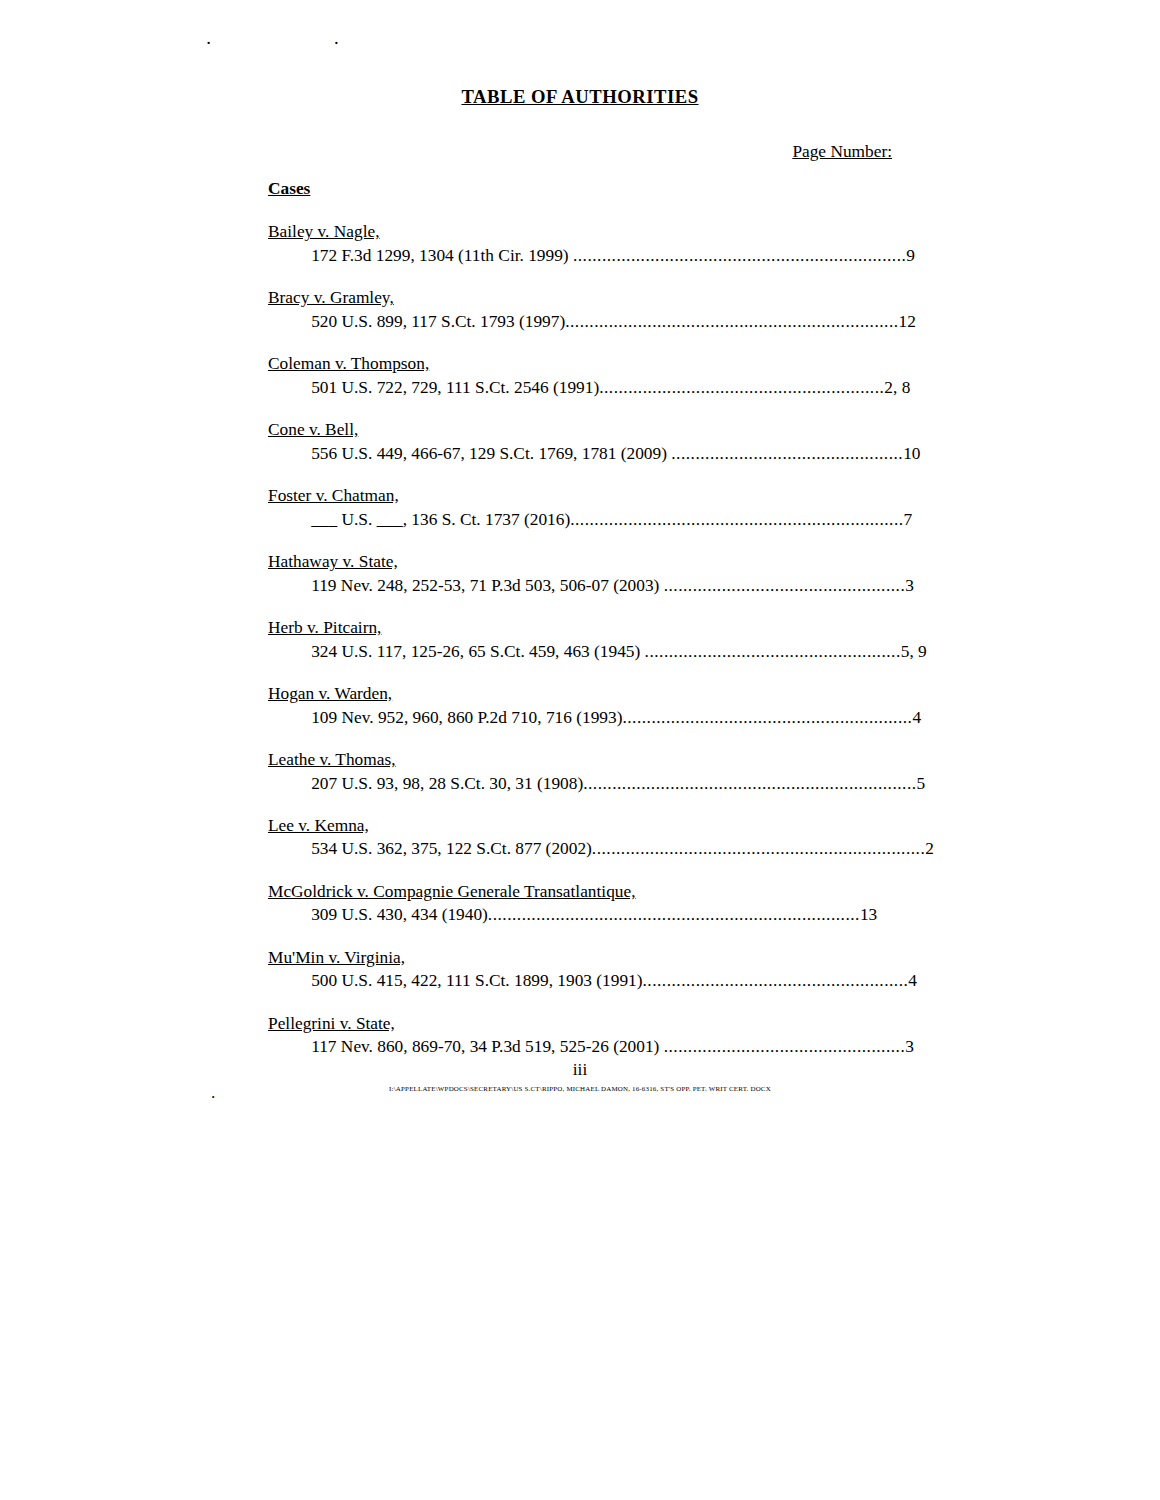· ·
TABLE OF AUTHORITIES
Page Number:
Cases
Bailey v. Nagle, 172 F.3d 1299, 1304 (11th Cir. 1999) ..................................................................... 9
Bracy v. Gramley, 520 U.S. 899, 117 S.Ct. 1793 (1997)..................................................................... 12
Coleman v. Thompson, 501 U.S. 722, 729, 111 S.Ct. 2546 (1991)........................................................... 2, 8
Cone v. Bell, 556 U.S. 449, 466-67, 129 S.Ct. 1769, 1781 (2009) ................................................ 10
Foster v. Chatman, ___ U.S. ___, 136 S. Ct. 1737 (2016)..................................................................... 7
Hathaway v. State, 119 Nev. 248, 252-53, 71 P.3d 503, 506-07 (2003) .................................................. 3
Herb v. Pitcairn, 324 U.S. 117, 125-26, 65 S.Ct. 459, 463 (1945) ..................................................... 5, 9
Hogan v. Warden, 109 Nev. 952, 960, 860 P.2d 710, 716 (1993)............................................................ 4
Leathe v. Thomas, 207 U.S. 93, 98, 28 S.Ct. 30, 31 (1908)..................................................................... 5
Lee v. Kemna, 534 U.S. 362, 375, 122 S.Ct. 877 (2002)..................................................................... 2
McGoldrick v. Compagnie Generale Transatlantique, 309 U.S. 430, 434 (1940)............................................................................. 13
Mu'Min v. Virginia, 500 U.S. 415, 422, 111 S.Ct. 1899, 1903 (1991)....................................................... 4
Pellegrini v. State, 117 Nev. 860, 869-70, 34 P.3d 519, 525-26 (2001) .................................................. 3
iii
I:\APPELLATE\WPDOCS\SECRETARY\US S.CT\RIPPO, MICHAEL DAMON, 16-6316, ST'S OPP. PET. WRIT CERT. DOCX
·